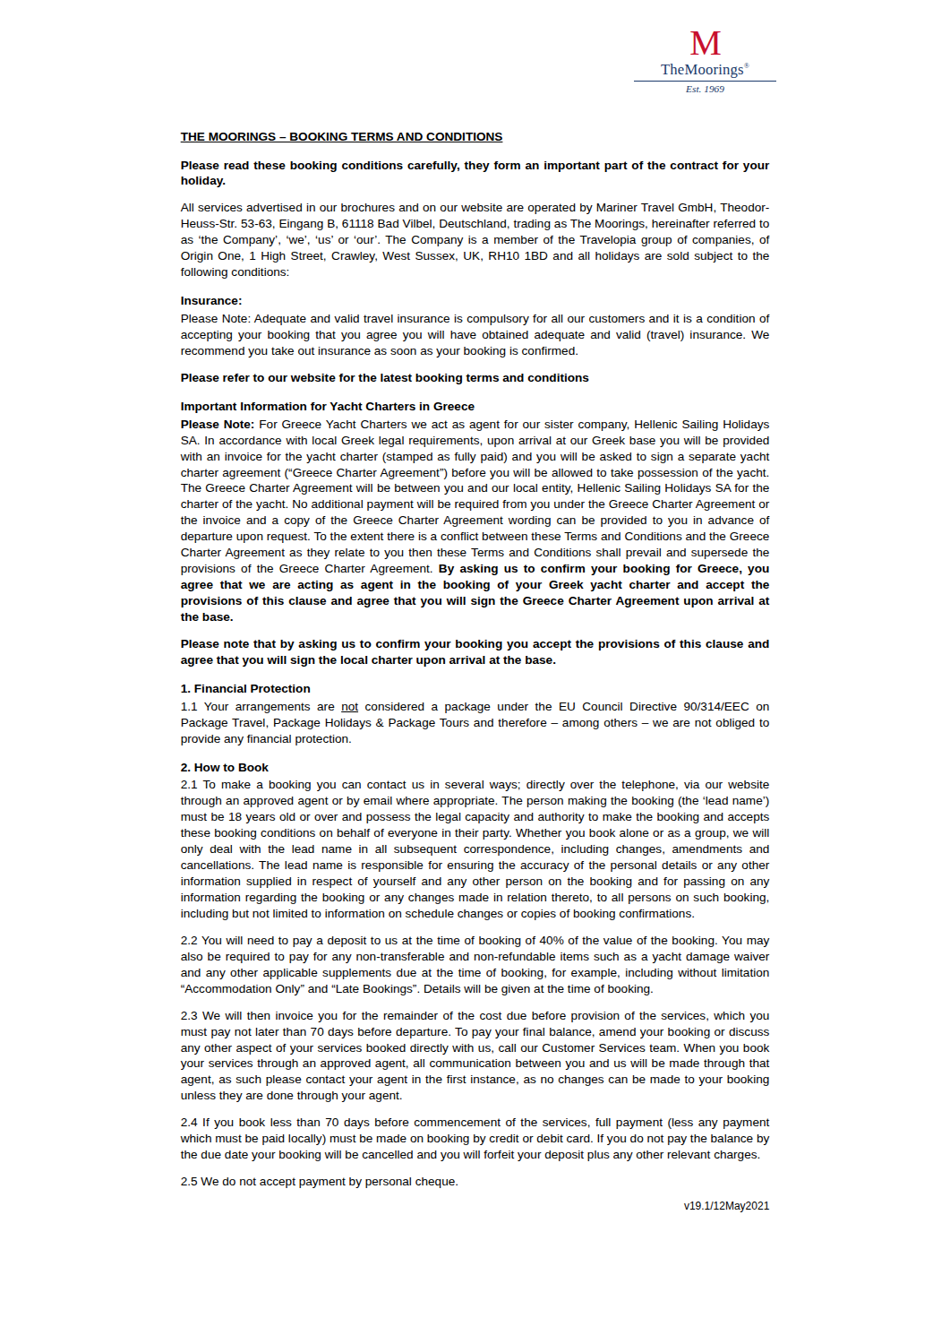M
TheMoorings®
Est. 1969
THE MOORINGS – BOOKING TERMS AND CONDITIONS
Please read these booking conditions carefully, they form an important part of the contract for your holiday.
All services advertised in our brochures and on our website are operated by Mariner Travel GmbH, Theodor-Heuss-Str. 53-63, Eingang B, 61118 Bad Vilbel, Deutschland, trading as The Moorings, hereinafter referred to as ‘the Company’, ‘we’, ‘us’ or ‘our’. The Company is a member of the Travelopia group of companies, of Origin One, 1 High Street, Crawley, West Sussex, UK, RH10 1BD and all holidays are sold subject to the following conditions:
Insurance:
Please Note: Adequate and valid travel insurance is compulsory for all our customers and it is a condition of accepting your booking that you agree you will have obtained adequate and valid (travel) insurance. We recommend you take out insurance as soon as your booking is confirmed.
Please refer to our website for the latest booking terms and conditions
Important Information for Yacht Charters in Greece
Please Note: For Greece Yacht Charters we act as agent for our sister company, Hellenic Sailing Holidays SA. In accordance with local Greek legal requirements, upon arrival at our Greek base you will be provided with an invoice for the yacht charter (stamped as fully paid) and you will be asked to sign a separate yacht charter agreement (“Greece Charter Agreement”) before you will be allowed to take possession of the yacht. The Greece Charter Agreement will be between you and our local entity, Hellenic Sailing Holidays SA for the charter of the yacht. No additional payment will be required from you under the Greece Charter Agreement or the invoice and a copy of the Greece Charter Agreement wording can be provided to you in advance of departure upon request. To the extent there is a conflict between these Terms and Conditions and the Greece Charter Agreement as they relate to you then these Terms and Conditions shall prevail and supersede the provisions of the Greece Charter Agreement. By asking us to confirm your booking for Greece, you agree that we are acting as agent in the booking of your Greek yacht charter and accept the provisions of this clause and agree that you will sign the Greece Charter Agreement upon arrival at the base.
Please note that by asking us to confirm your booking you accept the provisions of this clause and agree that you will sign the local charter upon arrival at the base.
1. Financial Protection
1.1 Your arrangements are not considered a package under the EU Council Directive 90/314/EEC on Package Travel, Package Holidays & Package Tours and therefore – among others – we are not obliged to provide any financial protection.
2. How to Book
2.1 To make a booking you can contact us in several ways; directly over the telephone, via our website through an approved agent or by email where appropriate. The person making the booking (the ‘lead name’) must be 18 years old or over and possess the legal capacity and authority to make the booking and accepts these booking conditions on behalf of everyone in their party. Whether you book alone or as a group, we will only deal with the lead name in all subsequent correspondence, including changes, amendments and cancellations. The lead name is responsible for ensuring the accuracy of the personal details or any other information supplied in respect of yourself and any other person on the booking and for passing on any information regarding the booking or any changes made in relation thereto, to all persons on such booking, including but not limited to information on schedule changes or copies of booking confirmations.
2.2 You will need to pay a deposit to us at the time of booking of 40% of the value of the booking. You may also be required to pay for any non-transferable and non-refundable items such as a yacht damage waiver and any other applicable supplements due at the time of booking, for example, including without limitation “Accommodation Only” and “Late Bookings”. Details will be given at the time of booking.
2.3 We will then invoice you for the remainder of the cost due before provision of the services, which you must pay not later than 70 days before departure. To pay your final balance, amend your booking or discuss any other aspect of your services booked directly with us, call our Customer Services team. When you book your services through an approved agent, all communication between you and us will be made through that agent, as such please contact your agent in the first instance, as no changes can be made to your booking unless they are done through your agent.
2.4 If you book less than 70 days before commencement of the services, full payment (less any payment which must be paid locally) must be made on booking by credit or debit card. If you do not pay the balance by the due date your booking will be cancelled and you will forfeit your deposit plus any other relevant charges.
2.5 We do not accept payment by personal cheque.
v19.1/12May2021